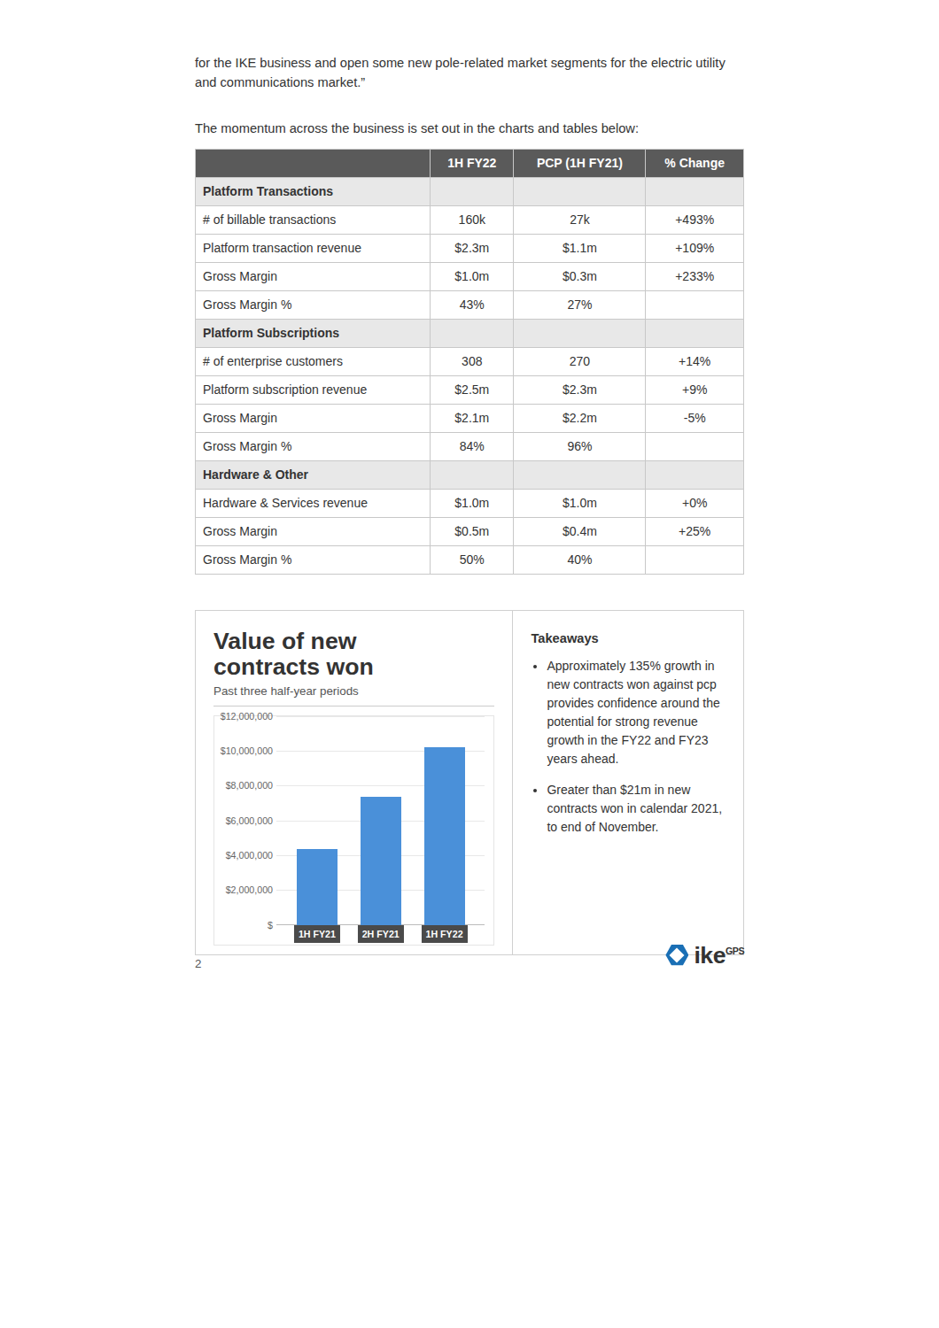for the IKE business and open some new pole-related market segments for the electric utility and communications market.”
The momentum across the business is set out in the charts and tables below:
| | 1H FY22 | PCP (1H FY21) | % Change |
| --- | --- | --- | --- |
| Platform Transactions | | | |
| # of billable transactions | 160k | 27k | +493% |
| Platform transaction revenue | $2.3m | $1.1m | +109% |
| Gross Margin | $1.0m | $0.3m | +233% |
| Gross Margin % | 43% | 27% | |
| Platform Subscriptions | | | |
| # of enterprise customers | 308 | 270 | +14% |
| Platform subscription revenue | $2.5m | $2.3m | +9% |
| Gross Margin | $2.1m | $2.2m | -5% |
| Gross Margin % | 84% | 96% | |
| Hardware & Other | | | |
| Hardware & Services revenue | $1.0m | $1.0m | +0% |
| Gross Margin | $0.5m | $0.4m | +25% |
| Gross Margin % | 50% | 40% | |
Value of new
contracts won
Past three half-year periods
$12,000,000
$10,000,000
$8,000,000
$6,000,000
$4,000,000
$2,000,000
$
1H FY21
2H FY21
1H FY22
Takeaways
Approximately 135% growth in new contracts won against pcp provides confidence around the potential for strong revenue growth in the FY22 and FY23 years ahead.
Greater than $21m in new contracts won in calendar 2021, to end of November.
2
ikeGPS